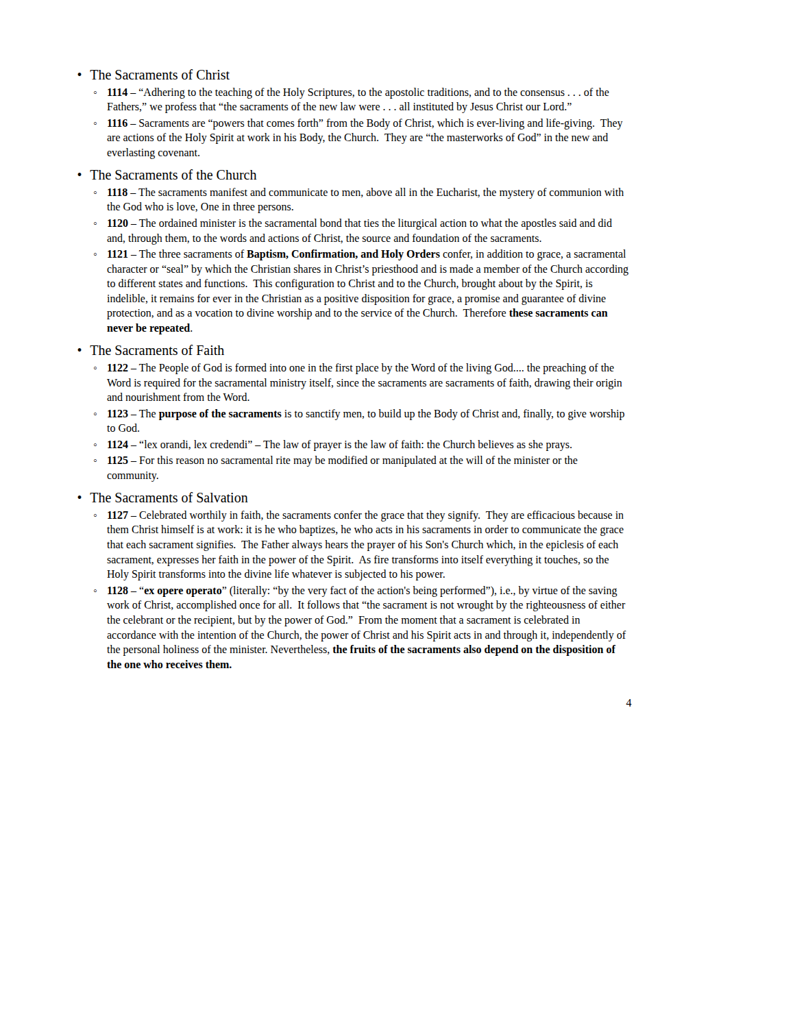The Sacraments of Christ
1114 – “Adhering to the teaching of the Holy Scriptures, to the apostolic traditions, and to the consensus . . . of the Fathers,” we profess that “the sacraments of the new law were . . . all instituted by Jesus Christ our Lord.”
1116 – Sacraments are “powers that comes forth” from the Body of Christ, which is ever-living and life-giving. They are actions of the Holy Spirit at work in his Body, the Church. They are “the masterworks of God” in the new and everlasting covenant.
The Sacraments of the Church
1118 – The sacraments manifest and communicate to men, above all in the Eucharist, the mystery of communion with the God who is love, One in three persons.
1120 – The ordained minister is the sacramental bond that ties the liturgical action to what the apostles said and did and, through them, to the words and actions of Christ, the source and foundation of the sacraments.
1121 – The three sacraments of Baptism, Confirmation, and Holy Orders confer, in addition to grace, a sacramental character or “seal” by which the Christian shares in Christ’s priesthood and is made a member of the Church according to different states and functions. This configuration to Christ and to the Church, brought about by the Spirit, is indelible, it remains for ever in the Christian as a positive disposition for grace, a promise and guarantee of divine protection, and as a vocation to divine worship and to the service of the Church. Therefore these sacraments can never be repeated.
The Sacraments of Faith
1122 – The People of God is formed into one in the first place by the Word of the living God.... the preaching of the Word is required for the sacramental ministry itself, since the sacraments are sacraments of faith, drawing their origin and nourishment from the Word.
1123 – The purpose of the sacraments is to sanctify men, to build up the Body of Christ and, finally, to give worship to God.
1124 – “lex orandi, lex credendi” – The law of prayer is the law of faith: the Church believes as she prays.
1125 – For this reason no sacramental rite may be modified or manipulated at the will of the minister or the community.
The Sacraments of Salvation
1127 – Celebrated worthily in faith, the sacraments confer the grace that they signify. They are efficacious because in them Christ himself is at work: it is he who baptizes, he who acts in his sacraments in order to communicate the grace that each sacrament signifies. The Father always hears the prayer of his Son's Church which, in the epiclesis of each sacrament, expresses her faith in the power of the Spirit. As fire transforms into itself everything it touches, so the Holy Spirit transforms into the divine life whatever is subjected to his power.
1128 – “ex opere operato” (literally: “by the very fact of the action's being performed”), i.e., by virtue of the saving work of Christ, accomplished once for all. It follows that “the sacrament is not wrought by the righteousness of either the celebrant or the recipient, but by the power of God.” From the moment that a sacrament is celebrated in accordance with the intention of the Church, the power of Christ and his Spirit acts in and through it, independently of the personal holiness of the minister. Nevertheless, the fruits of the sacraments also depend on the disposition of the one who receives them.
4